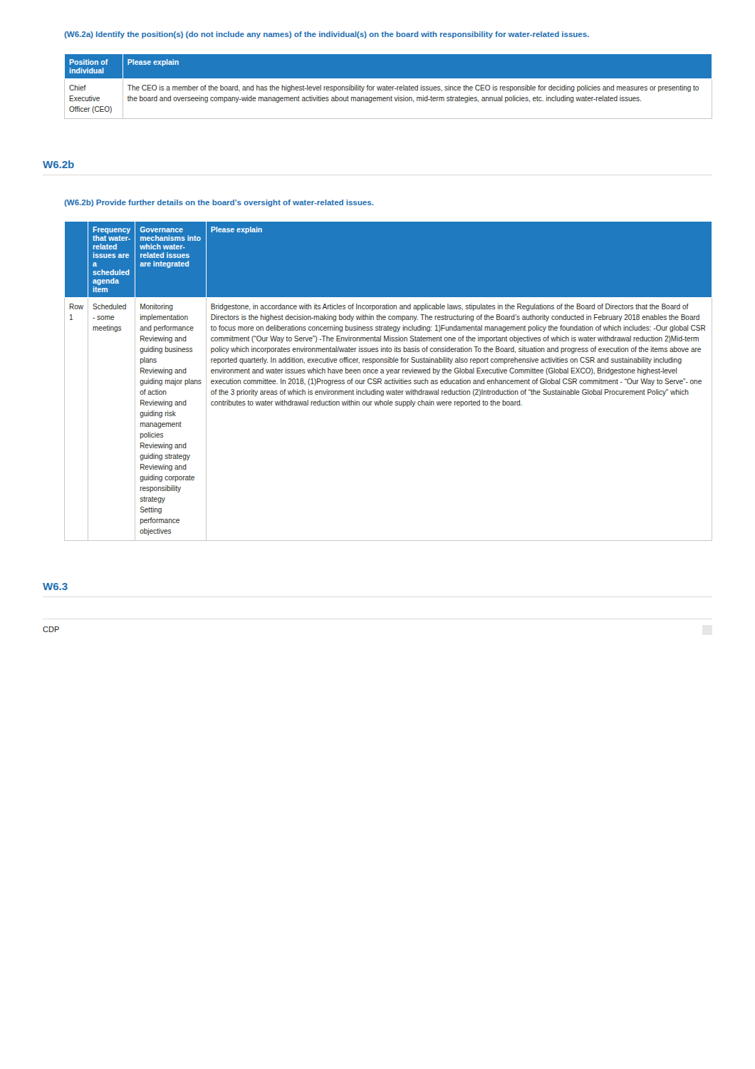(W6.2a) Identify the position(s) (do not include any names) of the individual(s) on the board with responsibility for water-related issues.
| Position of individual | Please explain |
| --- | --- |
| Chief Executive Officer (CEO) | The CEO is a member of the board, and has the highest-level responsibility for water-related issues, since the CEO is responsible for deciding policies and measures or presenting to the board and overseeing company-wide management activities about management vision, mid-term strategies, annual policies, etc. including water-related issues. |
W6.2b
(W6.2b) Provide further details on the board’s oversight of water-related issues.
| | Frequency that water-related issues are a scheduled agenda item | Governance mechanisms into which water-related issues are integrated | Please explain |
| --- | --- | --- | --- |
| Row 1 | Scheduled - some meetings | Monitoring implementation and performance Reviewing and guiding business plans Reviewing and guiding major plans of action Reviewing and guiding risk management policies Reviewing and guiding strategy Reviewing and guiding corporate responsibility strategy Setting performance objectives | Bridgestone, in accordance with its Articles of Incorporation and applicable laws, stipulates in the Regulations of the Board of Directors that the Board of Directors is the highest decision-making body within the company. The restructuring of the Board’s authority conducted in February 2018 enables the Board to focus more on deliberations concerning business strategy including: 1)Fundamental management policy the foundation of which includes: -Our global CSR commitment (“Our Way to Serve”) -The Environmental Mission Statement one of the important objectives of which is water withdrawal reduction 2)Mid-term policy which incorporates environmental/water issues into its basis of consideration To the Board, situation and progress of execution of the items above are reported quarterly. In addition, executive officer, responsible for Sustainability also report comprehensive activities on CSR and sustainability including environment and water issues which have been once a year reviewed by the Global Executive Committee (Global EXCO), Bridgestone highest-level execution committee. In 2018, (1)Progress of our CSR activities such as education and enhancement of Global CSR commitment - “Our Way to Serve”- one of the 3 priority areas of which is environment including water withdrawal reduction (2)Introduction of “the Sustainable Global Procurement Policy” which contributes to water withdrawal reduction within our whole supply chain were reported to the board. |
W6.3
CDP